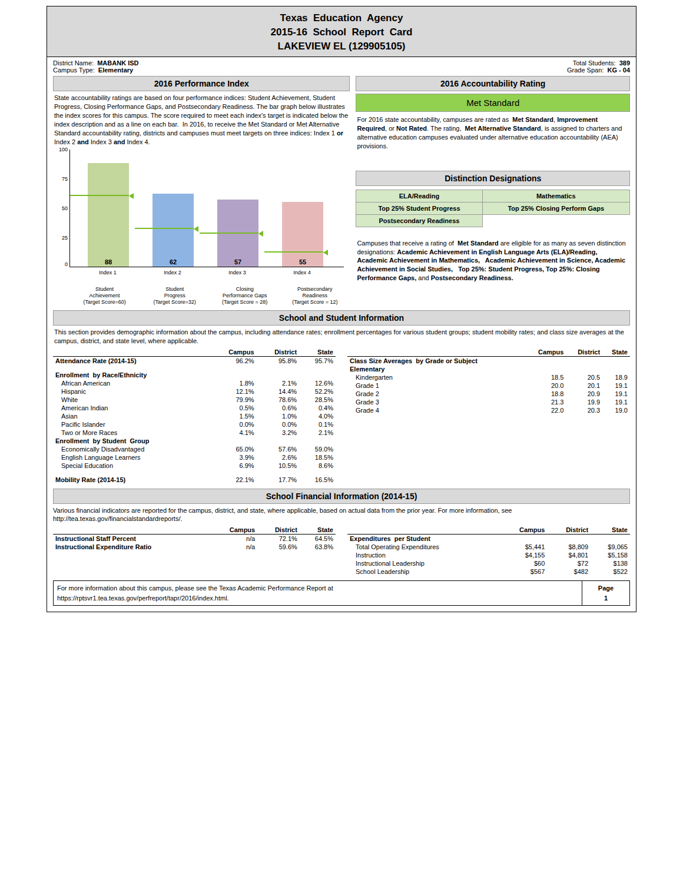Texas Education Agency
2015-16 School Report Card
LAKEVIEW EL (129905105)
District Name: MABANK ISD
Campus Type: Elementary
Total Students: 389
Grade Span: KG - 04
2016 Performance Index
State accountability ratings are based on four performance indices: Student Achievement, Student Progress, Closing Performance Gaps, and Postsecondary Readiness. The bar graph below illustrates the index scores for this campus. The score required to meet each index's target is indicated below the index description and as a line on each bar. In 2016, to receive the Met Standard or Met Alternative Standard accountability rating, districts and campuses must meet targets on three indices: Index 1 or Index 2 and Index 3 and Index 4.
100 75 50 25 0
88
62
57
55
Index 1
Index 2
Index 3
Index 4
Student
Achievement
(Target Score=60)
Student
Progress
(Target Score=32)
Closing
Performance Gaps
(Target Score = 28)
Postsecondary
Readiness
(Target Score = 12)
2016 Accountability Rating
Met Standard
For 2016 state accountability, campuses are rated as Met Standard, Improvement Required, or Not Rated. The rating, Met Alternative Standard, is assigned to charters and alternative education campuses evaluated under alternative education accountability (AEA) provisions.
Distinction Designations
| ELA/Reading | Mathematics |
| Top 25% Student Progress | Top 25% Closing Perform Gaps |
| Postsecondary Readiness | |
Campuses that receive a rating of Met Standard are eligible for as many as seven distinction designations: Academic Achievement in English Language Arts (ELA)/Reading, Academic Achievement in Mathematics, Academic Achievement in Science, Academic Achievement in Social Studies, Top 25%: Student Progress, Top 25%: Closing Performance Gaps, and Postsecondary Readiness.
School and Student Information
This section provides demographic information about the campus, including attendance rates; enrollment percentages for various student groups; student mobility rates; and class size averages at the campus, district, and state level, where applicable.
| | Campus | District | State |
| --- | --- | --- | --- |
| Attendance Rate (2014-15) | 96.2% | 95.8% | 95.7% |
| Enrollment by Race/Ethnicity | | | |
| African American | 1.8% | 2.1% | 12.6% |
| Hispanic | 12.1% | 14.4% | 52.2% |
| White | 79.9% | 78.6% | 28.5% |
| American Indian | 0.5% | 0.6% | 0.4% |
| Asian | 1.5% | 1.0% | 4.0% |
| Pacific Islander | 0.0% | 0.0% | 0.1% |
| Two or More Races | 4.1% | 3.2% | 2.1% |
| Enrollment by Student Group | | | |
| Economically Disadvantaged | 65.0% | 57.6% | 59.0% |
| English Language Learners | 3.9% | 2.6% | 18.5% |
| Special Education | 6.9% | 10.5% | 8.6% |
| Mobility Rate (2014-15) | 22.1% | 17.7% | 16.5% |
| | Campus | District | State |
| --- | --- | --- | --- |
| Class Size Averages by Grade or Subject | | | |
| Elementary | | | |
| Kindergarten | 18.5 | 20.5 | 18.9 |
| Grade 1 | 20.0 | 20.1 | 19.1 |
| Grade 2 | 18.8 | 20.9 | 19.1 |
| Grade 3 | 21.3 | 19.9 | 19.1 |
| Grade 4 | 22.0 | 20.3 | 19.0 |
School Financial Information (2014-15)
Various financial indicators are reported for the campus, district, and state, where applicable, based on actual data from the prior year. For more information, see http://tea.texas.gov/financialstandardreports/.
| | Campus | District | State |
| --- | --- | --- | --- |
| Instructional Staff Percent | n/a | 72.1% | 64.5% |
| Instructional Expenditure Ratio | n/a | 59.6% | 63.8% |
| | Campus | District | State |
| --- | --- | --- | --- |
| Expenditures per Student | | | |
| Total Operating Expenditures | $5,441 | $8,809 | $9,065 |
| Instruction | $4,155 | $4,801 | $5,158 |
| Instructional Leadership | $60 | $72 | $138 |
| School Leadership | $567 | $482 | $522 |
For more information about this campus, please see the Texas Academic Performance Report at
https://rptsvr1.tea.texas.gov/perfreport/tapr/2016/index.html.
Page
1